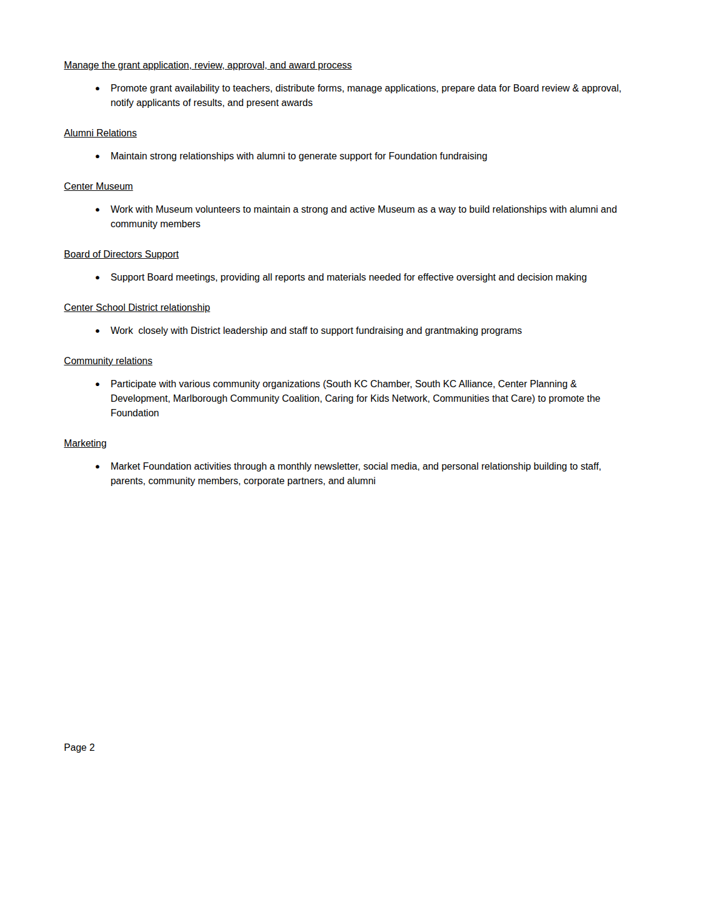Manage the grant application, review, approval, and award process
Promote grant availability to teachers, distribute forms, manage applications, prepare data for Board review & approval, notify applicants of results, and present awards
Alumni Relations
Maintain strong relationships with alumni to generate support for Foundation fundraising
Center Museum
Work with Museum volunteers to maintain a strong and active Museum as a way to build relationships with alumni and community members
Board of Directors Support
Support Board meetings, providing all reports and materials needed for effective oversight and decision making
Center School District relationship
Work closely with District leadership and staff to support fundraising and grantmaking programs
Community relations
Participate with various community organizations (South KC Chamber, South KC Alliance, Center Planning & Development, Marlborough Community Coalition, Caring for Kids Network, Communities that Care) to promote the Foundation
Marketing
Market Foundation activities through a monthly newsletter, social media, and personal relationship building to staff, parents, community members, corporate partners, and alumni
Page 2